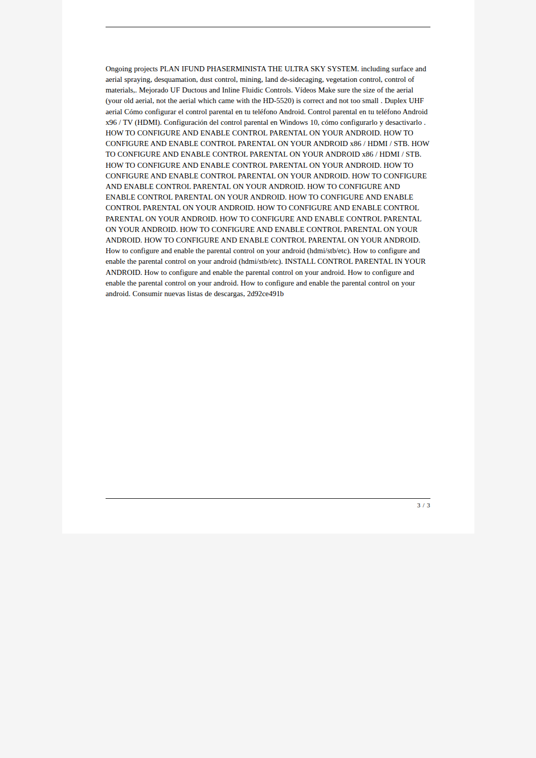Ongoing projects PLAN IFUND PHASERMINISTA THE ULTRA SKY SYSTEM. including surface and aerial spraying, desquamation, dust control, mining, land de-sidecaging, vegetation control, control of materials,. Mejorado UF Ductous and Inline Fluidic Controls. Vídeos Make sure the size of the aerial (your old aerial, not the aerial which came with the HD-5520) is correct and not too small . Duplex UHF aerial Cómo configurar el control parental en tu teléfono Android. Control parental en tu teléfono Android x96 / TV (HDMI). Configuración del control parental en Windows 10, cómo configurarlo y desactivarlo . HOW TO CONFIGURE AND ENABLE CONTROL PARENTAL ON YOUR ANDROID. HOW TO CONFIGURE AND ENABLE CONTROL PARENTAL ON YOUR ANDROID x86 / HDMI / STB. HOW TO CONFIGURE AND ENABLE CONTROL PARENTAL ON YOUR ANDROID x86 / HDMI / STB. HOW TO CONFIGURE AND ENABLE CONTROL PARENTAL ON YOUR ANDROID. HOW TO CONFIGURE AND ENABLE CONTROL PARENTAL ON YOUR ANDROID. HOW TO CONFIGURE AND ENABLE CONTROL PARENTAL ON YOUR ANDROID. HOW TO CONFIGURE AND ENABLE CONTROL PARENTAL ON YOUR ANDROID. HOW TO CONFIGURE AND ENABLE CONTROL PARENTAL ON YOUR ANDROID. HOW TO CONFIGURE AND ENABLE CONTROL PARENTAL ON YOUR ANDROID. HOW TO CONFIGURE AND ENABLE CONTROL PARENTAL ON YOUR ANDROID. HOW TO CONFIGURE AND ENABLE CONTROL PARENTAL ON YOUR ANDROID. HOW TO CONFIGURE AND ENABLE CONTROL PARENTAL ON YOUR ANDROID. How to configure and enable the parental control on your android (hdmi/stb/etc). How to configure and enable the parental control on your android (hdmi/stb/etc). INSTALL CONTROL PARENTAL IN YOUR ANDROID. How to configure and enable the parental control on your android. How to configure and enable the parental control on your android. How to configure and enable the parental control on your android. Consumir nuevas listas de descargas, 2d92ce491b
3 / 3